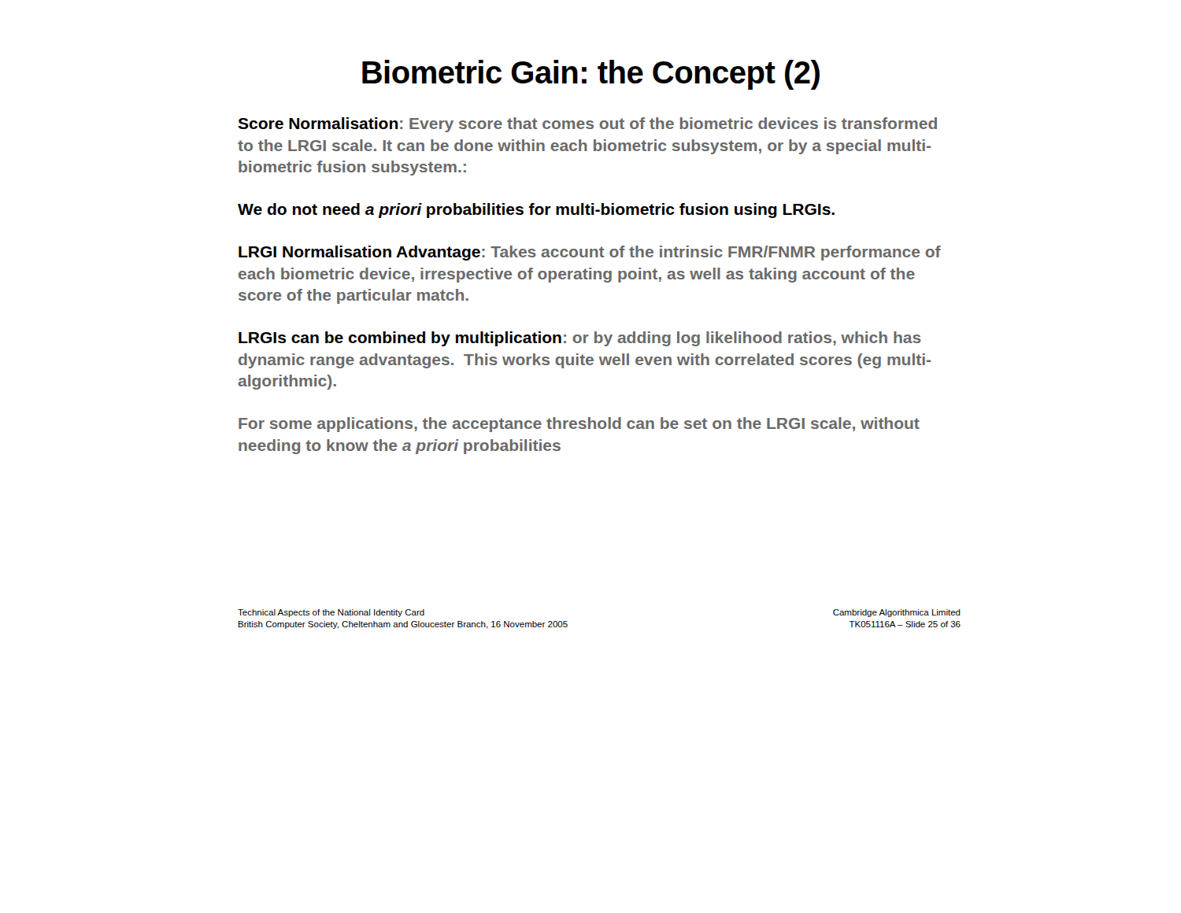Biometric Gain: the Concept (2)
Score Normalisation: Every score that comes out of the biometric devices is transformed to the LRGI scale. It can be done within each biometric subsystem, or by a special multi-biometric fusion subsystem.:
We do not need a priori probabilities for multi-biometric fusion using LRGIs.
LRGI Normalisation Advantage: Takes account of the intrinsic FMR/FNMR performance of each biometric device, irrespective of operating point, as well as taking account of the score of the particular match.
LRGIs can be combined by multiplication: or by adding log likelihood ratios, which has dynamic range advantages. This works quite well even with correlated scores (eg multi-algorithmic).
For some applications, the acceptance threshold can be set on the LRGI scale, without needing to know the a priori probabilities
Technical Aspects of the National Identity Card
British Computer Society, Cheltenham and Gloucester Branch, 16 November 2005
Cambridge Algorithmica Limited
TK051116A – Slide 25 of 36